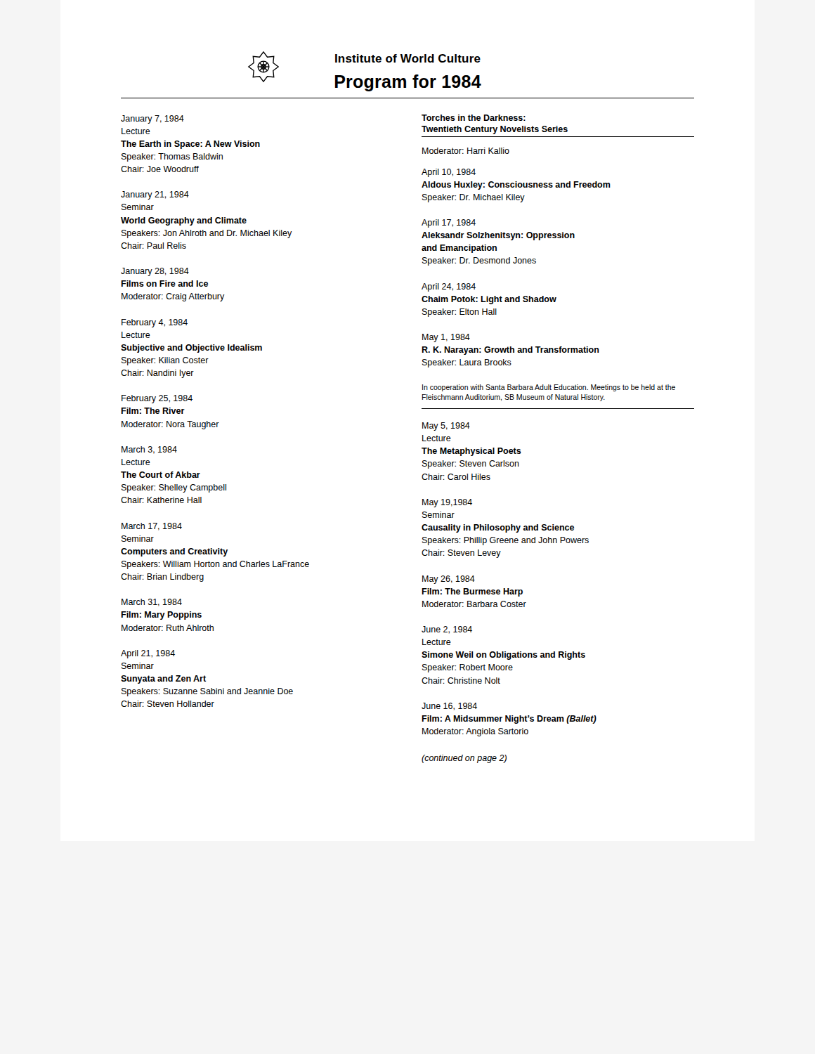Institute of World Culture
Program for 1984
January 7, 1984
Lecture
The Earth in Space: A New Vision
Speaker: Thomas Baldwin
Chair: Joe Woodruff
January 21, 1984
Seminar
World Geography and Climate
Speakers: Jon Ahlroth and Dr. Michael Kiley
Chair: Paul Relis
January 28, 1984
Films on Fire and Ice
Moderator: Craig Atterbury
February 4, 1984
Lecture
Subjective and Objective Idealism
Speaker: Kilian Coster
Chair: Nandini Iyer
February 25, 1984
Film: The River
Moderator: Nora Taugher
March 3, 1984
Lecture
The Court of Akbar
Speaker: Shelley Campbell
Chair: Katherine Hall
March 17, 1984
Seminar
Computers and Creativity
Speakers: William Horton and Charles LaFrance
Chair: Brian Lindberg
March 31, 1984
Film: Mary Poppins
Moderator: Ruth Ahlroth
April 21, 1984
Seminar
Sunyata and Zen Art
Speakers: Suzanne Sabini and Jeannie Doe
Chair: Steven Hollander
Torches in the Darkness:
Twentieth Century Novelists Series
Moderator: Harri Kallio
April 10, 1984
Aldous Huxley: Consciousness and Freedom
Speaker: Dr. Michael Kiley
April 17, 1984
Aleksandr Solzhenitsyn: Oppression
and Emancipation
Speaker: Dr. Desmond Jones
April 24, 1984
Chaim Potok: Light and Shadow
Speaker: Elton Hall
May 1, 1984
R. K. Narayan: Growth and Transformation
Speaker: Laura Brooks
In cooperation with Santa Barbara Adult Education. Meetings to be held at the Fleischmann Auditorium, SB Museum of Natural History.
May 5, 1984
Lecture
The Metaphysical Poets
Speaker: Steven Carlson
Chair: Carol Hiles
May 19,1984
Seminar
Causality in Philosophy and Science
Speakers: Phillip Greene and John Powers
Chair: Steven Levey
May 26, 1984
Film: The Burmese Harp
Moderator: Barbara Coster
June 2, 1984
Lecture
Simone Weil on Obligations and Rights
Speaker: Robert Moore
Chair: Christine Nolt
June 16, 1984
Film: A Midsummer Night’s Dream (Ballet)
Moderator: Angiola Sartorio
(continued on page 2)